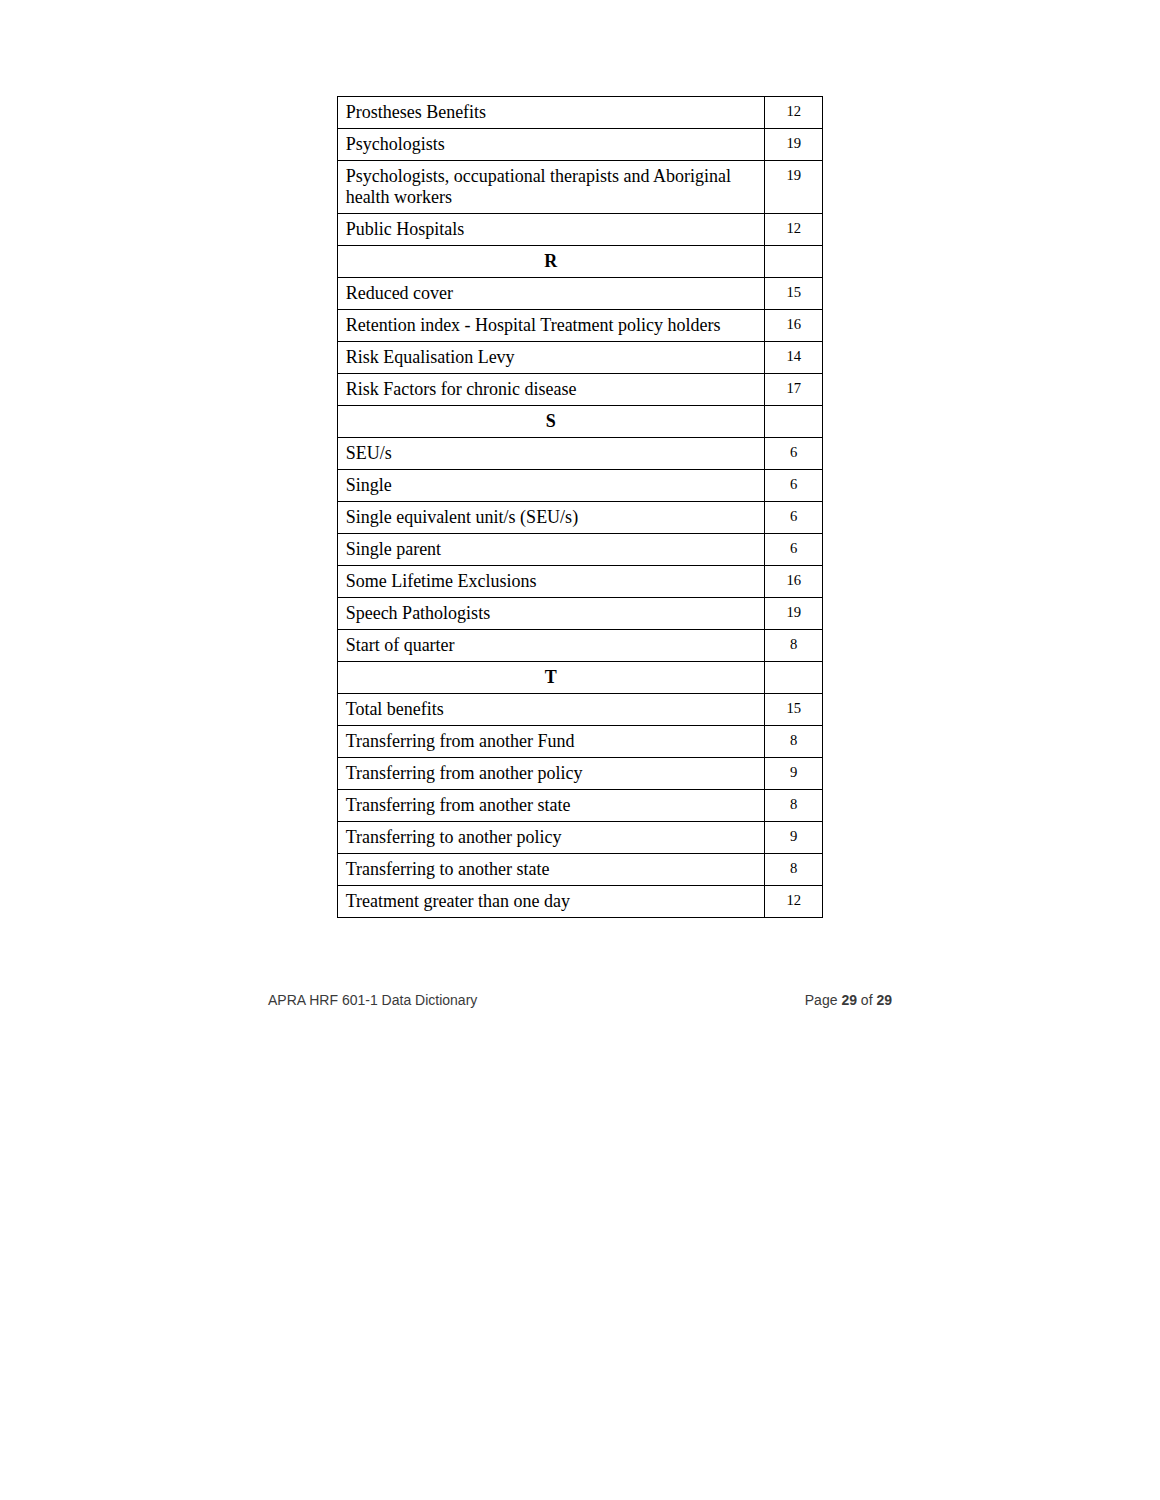| Prostheses Benefits | 12 |
| Psychologists | 19 |
| Psychologists, occupational therapists and Aboriginal health workers | 19 |
| Public Hospitals | 12 |
| R | |
| Reduced cover | 15 |
| Retention index - Hospital Treatment policy holders | 16 |
| Risk Equalisation Levy | 14 |
| Risk Factors for chronic disease | 17 |
| S | |
| SEU/s | 6 |
| Single | 6 |
| Single equivalent unit/s (SEU/s) | 6 |
| Single parent | 6 |
| Some Lifetime Exclusions | 16 |
| Speech Pathologists | 19 |
| Start of quarter | 8 |
| T | |
| Total benefits | 15 |
| Transferring from another Fund | 8 |
| Transferring from another policy | 9 |
| Transferring from another state | 8 |
| Transferring to another policy | 9 |
| Transferring to another state | 8 |
| Treatment greater than one day | 12 |
APRA HRF 601-1 Data Dictionary
Page 29 of 29